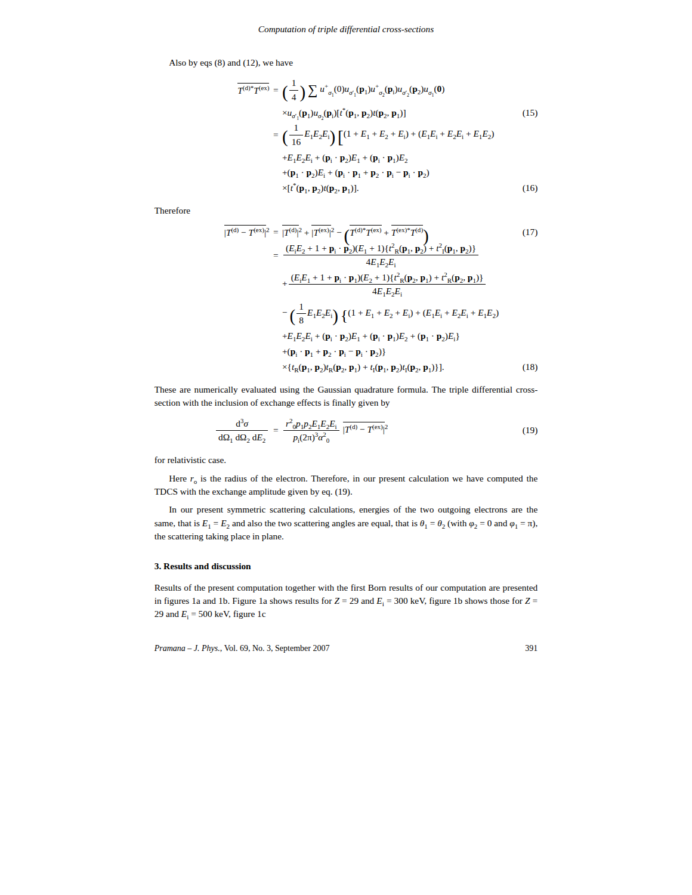Computation of triple differential cross-sections
Also by eqs (8) and (12), we have
| T (d)* T (ex) | = | ( 1 4 ) ∑ u + σ 1 (0) u σ ′ 1 ( p 1 ) u + σ 2 ( p i ) u σ ′ 2 ( p 2 ) u σ 1 ( 0 ) | |
| | | × u σ ′ 1 ( p 1 ) u σ 2 ( p i )[ t * ( p 1 , p 2 ) t ( p 2 , p 1 )] | (15) |
| | = | ( 1 16 E 1 E 2 E i ) [ (1 + E 1 + E 2 + E i ) + ( E 1 E i + E 2 E i + E 1 E 2 ) | |
| | | + E 1 E 2 E i + ( p i · p 2 ) E 1 + ( p i · p 1 ) E 2 | |
| | | +( p 1 · p 2 ) E i + ( p i · p 1 + p 2 · p i − p i · p 2 ) | |
| | | ×[ t * ( p 1 , p 2 ) t ( p 2 , p 1 )]. | (16) |
Therefore
| / T (d) − T (ex) / 2 | = | / T (d) / 2 + / T (ex) / 2 − ( T (d)* T (ex) + T (ex)* T (d) ) | (17) |
| | = | ( E i E 2 + 1 + p i · p 2 )( E 1 + 1){ t 2 R ( p 1 , p 2 ) + t 2 I ( p 1 , p 2 )} 4 E 1 E 2 E i | |
| | | + ( E i E 1 + 1 + p i · p 1 )( E 2 + 1){ t 2 R ( p 2 , p 1 ) + t 2 R ( p 2 , p 1 )} 4 E 1 E 2 E i | |
| | | − ( 1 8 E 1 E 2 E i ) { (1 + E 1 + E 2 + E i ) + ( E 1 E i + E 2 E i + E 1 E 2 ) | |
| | | + E 1 E 2 E i + ( p i · p 2 ) E 1 + ( p i · p 1 ) E 2 + ( p 1 · p 2 ) E i } | |
| | | +( p i · p 1 + p 2 · p i − p i · p 2 )} | |
| | | ×{ t R ( p 1 , p 2 ) t R ( p 2 , p 1 ) + t I ( p 1 , p 2 ) t I ( p 2 , p 1 )}]. | (18) |
These are numerically evaluated using the Gaussian quadrature formula. The triple differential cross-section with the inclusion of exchange effects is finally given by
| d 3 σ dΩ 1 dΩ 2 d E 2 | = | r 2 0 p 1 p 2 E 1 E 2 E i p i (2π) 3 α 2 0 / T (d) − T (ex) / 2 | (19) |
for relativistic case.
Here ro is the radius of the electron. Therefore, in our present calculation we have computed the TDCS with the exchange amplitude given by eq. (19).
In our present symmetric scattering calculations, energies of the two outgoing electrons are the same, that is E1 = E2 and also the two scattering angles are equal, that is θ1 = θ2 (with φ2 = 0 and φ1 = π), the scattering taking place in plane.
3. Results and discussion
Results of the present computation together with the first Born results of our computation are presented in figures 1a and 1b. Figure 1a shows results for Z = 29 and Ei = 300 keV, figure 1b shows those for Z = 29 and Ei = 500 keV, figure 1c
Pramana – J. Phys., Vol. 69, No. 3, September 2007
391